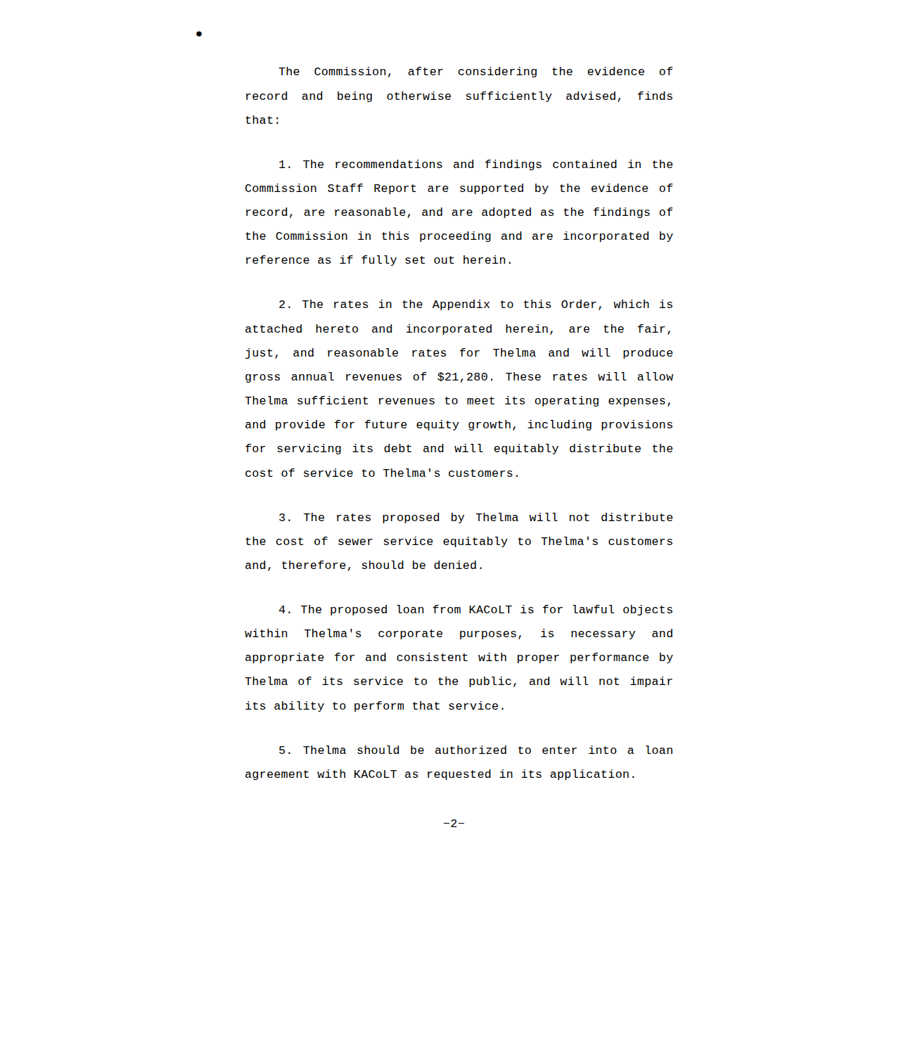●
The Commission, after considering the evidence of record and being otherwise sufficiently advised, finds that:
1. The recommendations and findings contained in the Commission Staff Report are supported by the evidence of record, are reasonable, and are adopted as the findings of the Commission in this proceeding and are incorporated by reference as if fully set out herein.
2. The rates in the Appendix to this Order, which is attached hereto and incorporated herein, are the fair, just, and reasonable rates for Thelma and will produce gross annual revenues of $21,280. These rates will allow Thelma sufficient revenues to meet its operating expenses, and provide for future equity growth, including provisions for servicing its debt and will equitably distribute the cost of service to Thelma's customers.
3. The rates proposed by Thelma will not distribute the cost of sewer service equitably to Thelma's customers and, therefore, should be denied.
4. The proposed loan from KACoLT is for lawful objects within Thelma's corporate purposes, is necessary and appropriate for and consistent with proper performance by Thelma of its service to the public, and will not impair its ability to perform that service.
5. Thelma should be authorized to enter into a loan agreement with KACoLT as requested in its application.
−2−